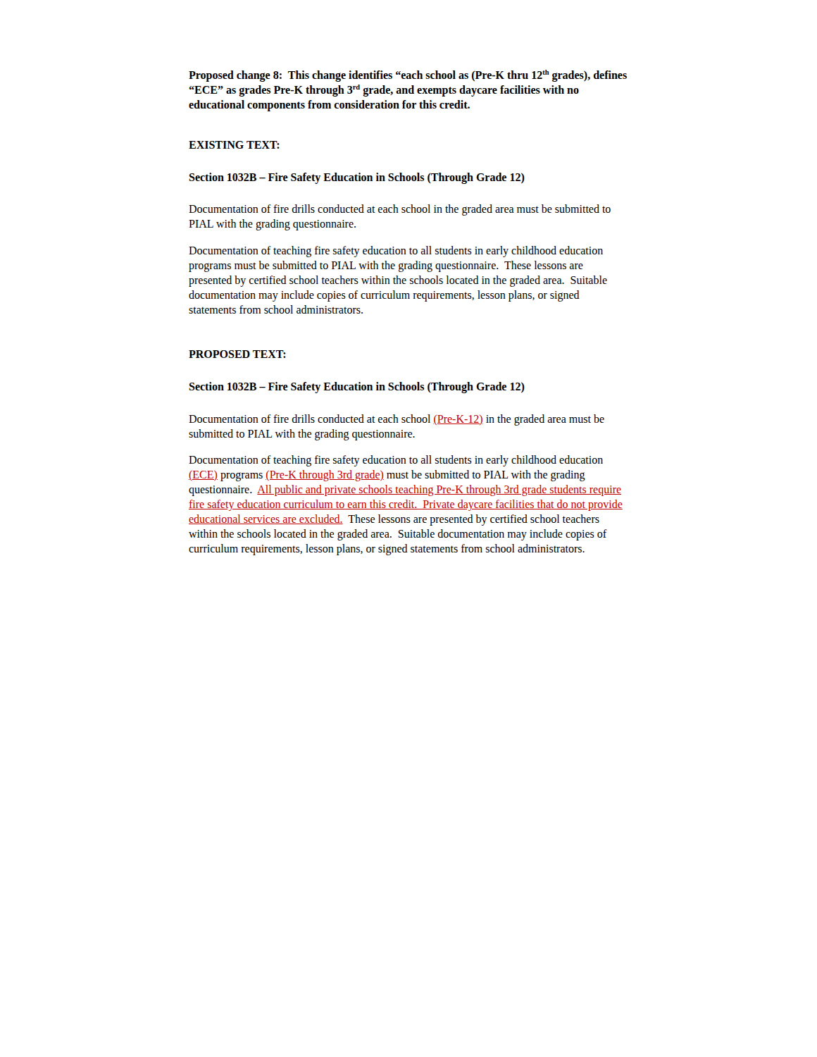Proposed change 8: This change identifies “each school as (Pre-K thru 12th grades), defines “ECE” as grades Pre-K through 3rd grade, and exempts daycare facilities with no educational components from consideration for this credit.
EXISTING TEXT:
Section 1032B – Fire Safety Education in Schools (Through Grade 12)
Documentation of fire drills conducted at each school in the graded area must be submitted to PIAL with the grading questionnaire.
Documentation of teaching fire safety education to all students in early childhood education programs must be submitted to PIAL with the grading questionnaire. These lessons are presented by certified school teachers within the schools located in the graded area. Suitable documentation may include copies of curriculum requirements, lesson plans, or signed statements from school administrators.
PROPOSED TEXT:
Section 1032B – Fire Safety Education in Schools (Through Grade 12)
Documentation of fire drills conducted at each school (Pre-K-12) in the graded area must be submitted to PIAL with the grading questionnaire.
Documentation of teaching fire safety education to all students in early childhood education (ECE) programs (Pre-K through 3rd grade) must be submitted to PIAL with the grading questionnaire. All public and private schools teaching Pre-K through 3rd grade students require fire safety education curriculum to earn this credit. Private daycare facilities that do not provide educational services are excluded. These lessons are presented by certified school teachers within the schools located in the graded area. Suitable documentation may include copies of curriculum requirements, lesson plans, or signed statements from school administrators.